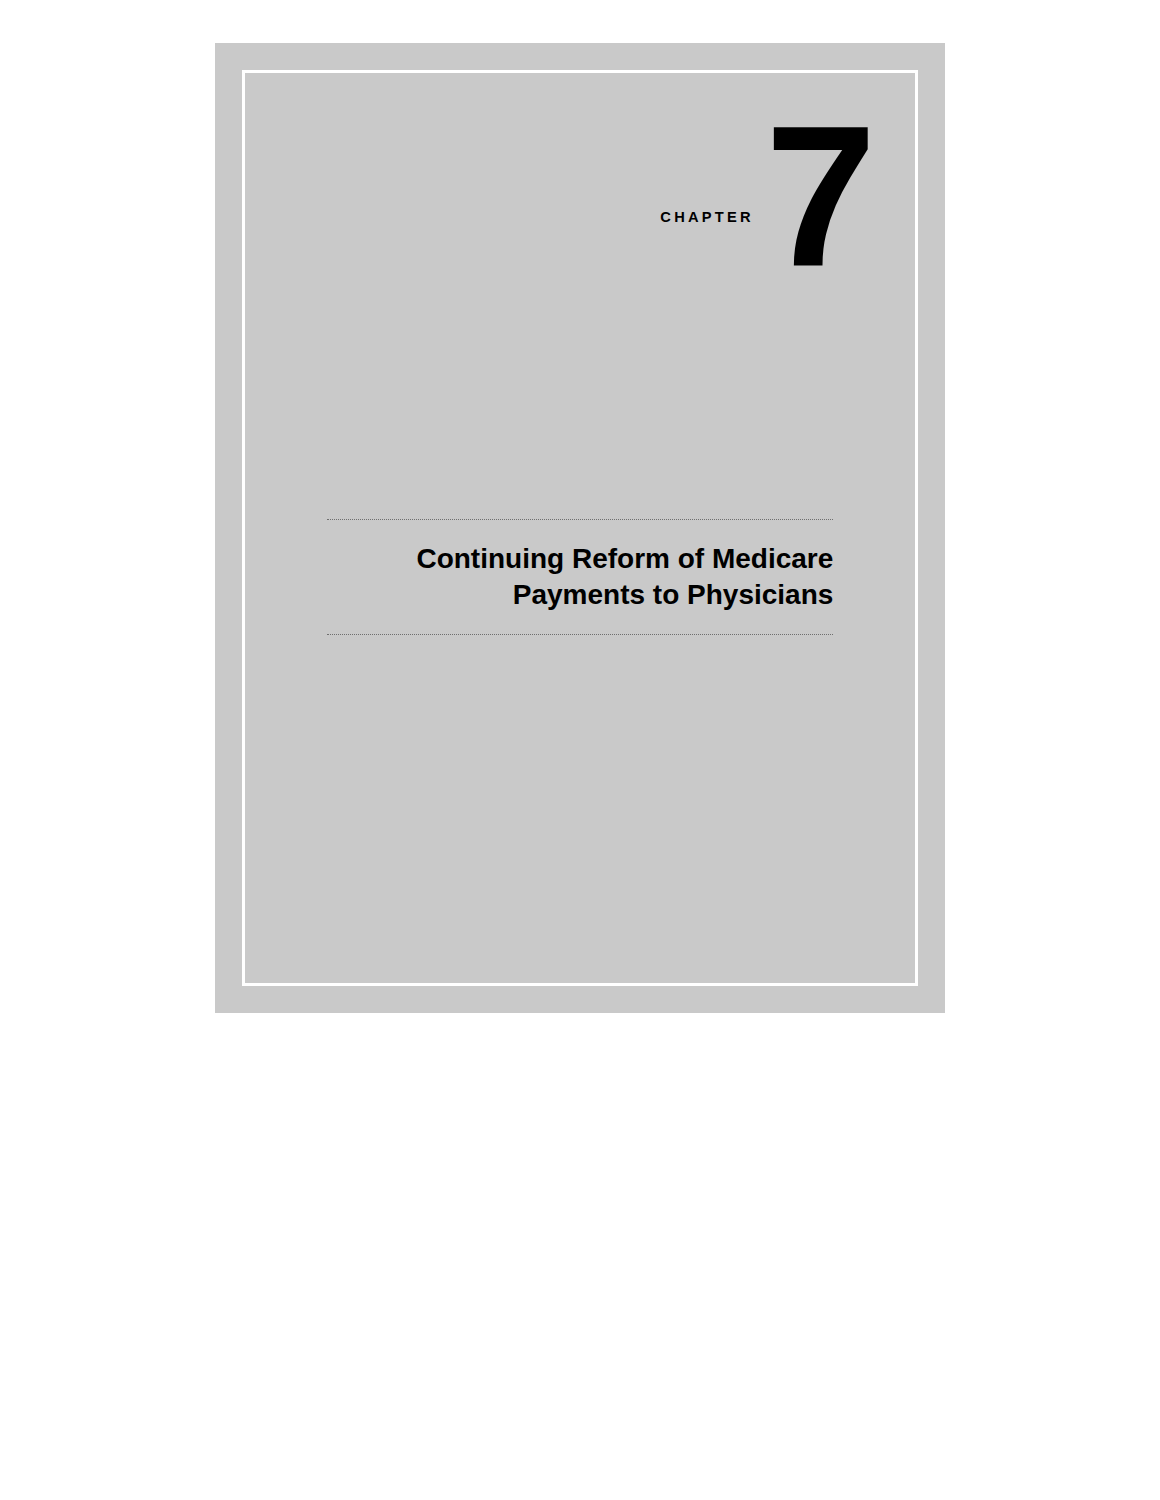CHAPTER
7
Continuing Reform of Medicare
Payments to Physicians